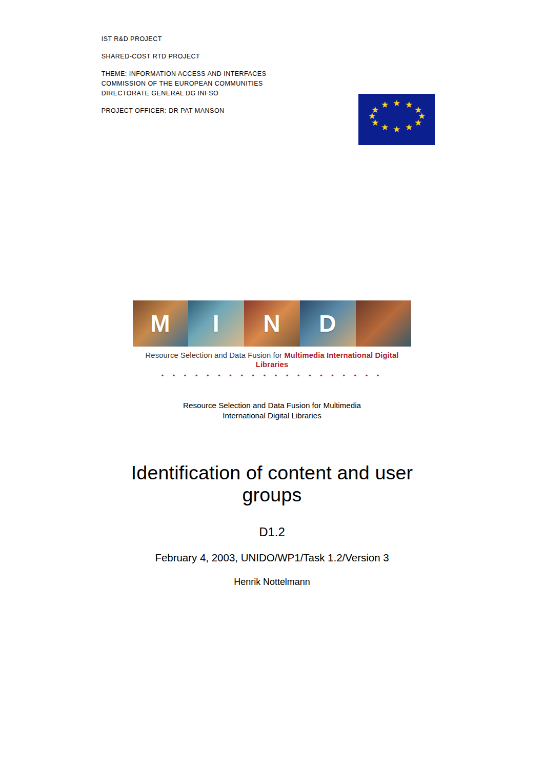IST R&D PROJECT
SHARED-COST RTD PROJECT
THEME: INFORMATION ACCESS AND INTERFACES COMMISSION OF THE EUROPEAN COMMUNITIES DIRECTORATE GENERAL DG INFSO
PROJECT OFFICER: DR PAT MANSON
M
I
N
D
Resource Selection and Data Fusion for Multimedia International Digital Libraries
• • • • • • • • • • • • • • • • • • • •
Resource Selection and Data Fusion for Multimedia
International Digital Libraries
Identification of content and user groups
D1.2
February 4, 2003, UNIDO/WP1/Task 1.2/Version 3
Henrik Nottelmann